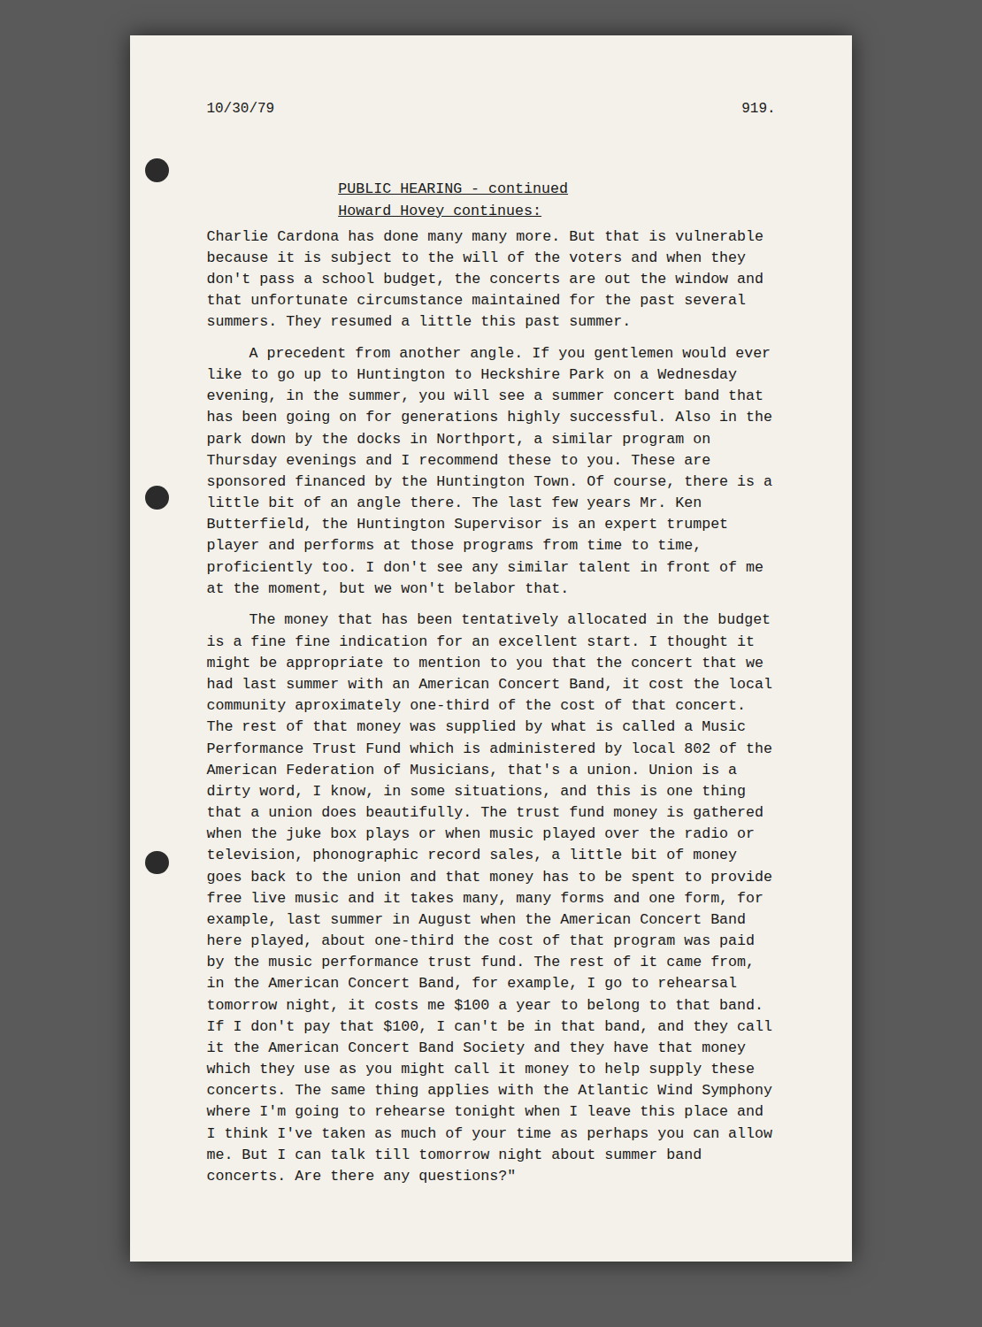10/30/79
919.
PUBLIC HEARING - continued
Howard Hovey continues:
Charlie Cardona has done many many more. But that is vulnerable because it is subject to the will of the voters and when they don't pass a school budget, the concerts are out the window and that unfortunate circumstance maintained for the past several summers. They resumed a little this past summer.
A precedent from another angle. If you gentlemen would ever like to go up to Huntington to Heckshire Park on a Wednesday evening, in the summer, you will see a summer concert band that has been going on for generations highly successful. Also in the park down by the docks in Northport, a similar program on Thursday evenings and I recommend these to you. These are sponsored financed by the Huntington Town. Of course, there is a little bit of an angle there. The last few years Mr. Ken Butterfield, the Huntington Supervisor is an expert trumpet player and performs at those programs from time to time, proficiently too. I don't see any similar talent in front of me at the moment, but we won't belabor that.
The money that has been tentatively allocated in the budget is a fine fine indication for an excellent start. I thought it might be appropriate to mention to you that the concert that we had last summer with an American Concert Band, it cost the local community aproximately one-third of the cost of that concert. The rest of that money was supplied by what is called a Music Performance Trust Fund which is administered by local 802 of the American Federation of Musicians, that's a union. Union is a dirty word, I know, in some situations, and this is one thing that a union does beautifully. The trust fund money is gathered when the juke box plays or when music played over the radio or television, phonographic record sales, a little bit of money goes back to the union and that money has to be spent to provide free live music and it takes many, many forms and one form, for example, last summer in August when the American Concert Band here played, about one-third the cost of that program was paid by the music performance trust fund. The rest of it came from, in the American Concert Band, for example, I go to rehearsal tomorrow night, it costs me $100 a year to belong to that band. If I don't pay that $100, I can't be in that band, and they call it the American Concert Band Society and they have that money which they use as you might call it money to help supply these concerts. The same thing applies with the Atlantic Wind Symphony where I'm going to rehearse tonight when I leave this place and I think I've taken as much of your time as perhaps you can allow me. But I can talk till tomorrow night about summer band concerts. Are there any questions?"